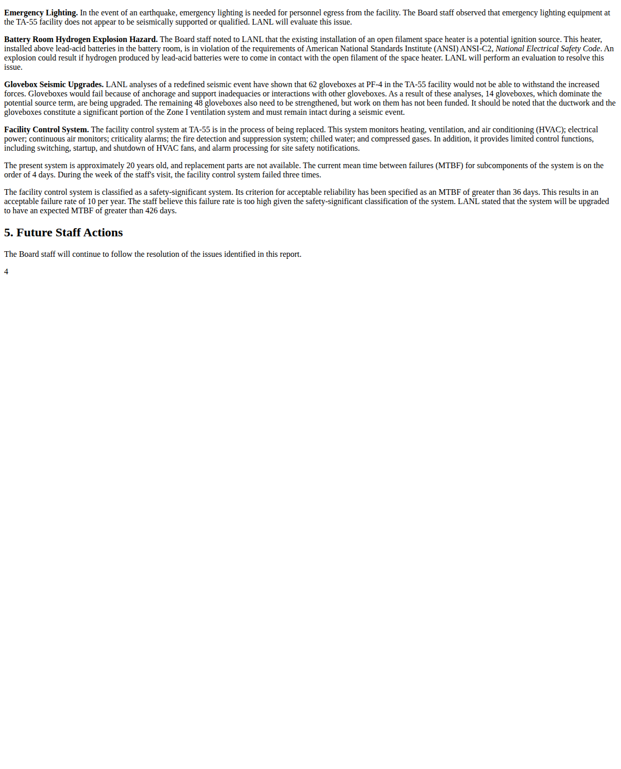Emergency Lighting. In the event of an earthquake, emergency lighting is needed for personnel egress from the facility. The Board staff observed that emergency lighting equipment at the TA-55 facility does not appear to be seismically supported or qualified. LANL will evaluate this issue.
Battery Room Hydrogen Explosion Hazard. The Board staff noted to LANL that the existing installation of an open filament space heater is a potential ignition source. This heater, installed above lead-acid batteries in the battery room, is in violation of the requirements of American National Standards Institute (ANSI) ANSI-C2, National Electrical Safety Code. An explosion could result if hydrogen produced by lead-acid batteries were to come in contact with the open filament of the space heater. LANL will perform an evaluation to resolve this issue.
Glovebox Seismic Upgrades. LANL analyses of a redefined seismic event have shown that 62 gloveboxes at PF-4 in the TA-55 facility would not be able to withstand the increased forces. Gloveboxes would fail because of anchorage and support inadequacies or interactions with other gloveboxes. As a result of these analyses, 14 gloveboxes, which dominate the potential source term, are being upgraded. The remaining 48 gloveboxes also need to be strengthened, but work on them has not been funded. It should be noted that the ductwork and the gloveboxes constitute a significant portion of the Zone I ventilation system and must remain intact during a seismic event.
Facility Control System. The facility control system at TA-55 is in the process of being replaced. This system monitors heating, ventilation, and air conditioning (HVAC); electrical power; continuous air monitors; criticality alarms; the fire detection and suppression system; chilled water; and compressed gases. In addition, it provides limited control functions, including switching, startup, and shutdown of HVAC fans, and alarm processing for site safety notifications.
The present system is approximately 20 years old, and replacement parts are not available. The current mean time between failures (MTBF) for subcomponents of the system is on the order of 4 days. During the week of the staff's visit, the facility control system failed three times.
The facility control system is classified as a safety-significant system. Its criterion for acceptable reliability has been specified as an MTBF of greater than 36 days. This results in an acceptable failure rate of 10 per year. The staff believe this failure rate is too high given the safety-significant classification of the system. LANL stated that the system will be upgraded to have an expected MTBF of greater than 426 days.
5. Future Staff Actions
The Board staff will continue to follow the resolution of the issues identified in this report.
4